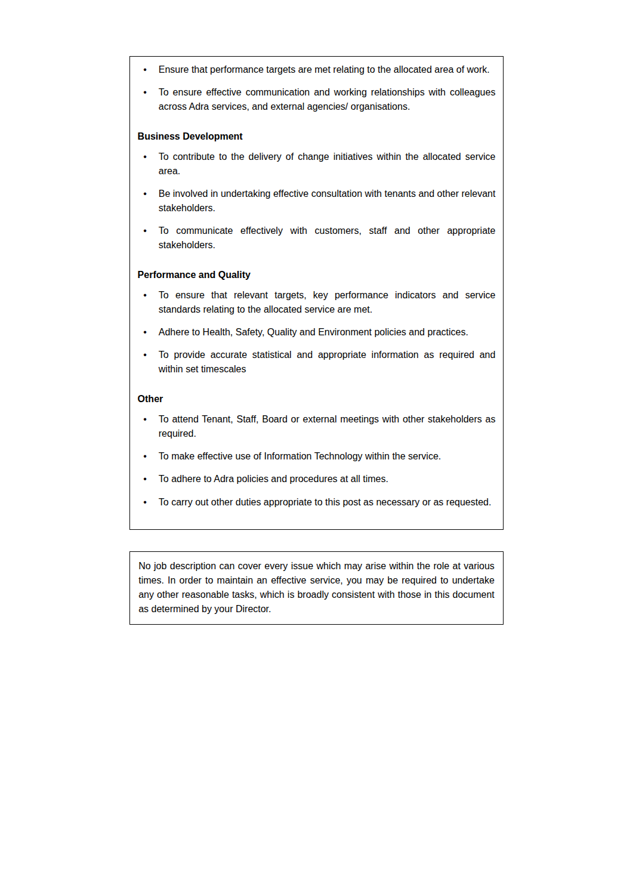Ensure that performance targets are met relating to the allocated area of work.
To ensure effective communication and working relationships with colleagues across Adra services, and external agencies/ organisations.
Business Development
To contribute to the delivery of change initiatives within the allocated service area.
Be involved in undertaking effective consultation with tenants and other relevant stakeholders.
To communicate effectively with customers, staff and other appropriate stakeholders.
Performance and Quality
To ensure that relevant targets, key performance indicators and service standards relating to the allocated service are met.
Adhere to Health, Safety, Quality and Environment policies and practices.
To provide accurate statistical and appropriate information as required and within set timescales
Other
To attend Tenant, Staff, Board or external meetings with other stakeholders as required.
To make effective use of Information Technology within the service.
To adhere to Adra policies and procedures at all times.
To carry out other duties appropriate to this post as necessary or as requested.
No job description can cover every issue which may arise within the role at various times. In order to maintain an effective service, you may be required to undertake any other reasonable tasks, which is broadly consistent with those in this document as determined by your Director.